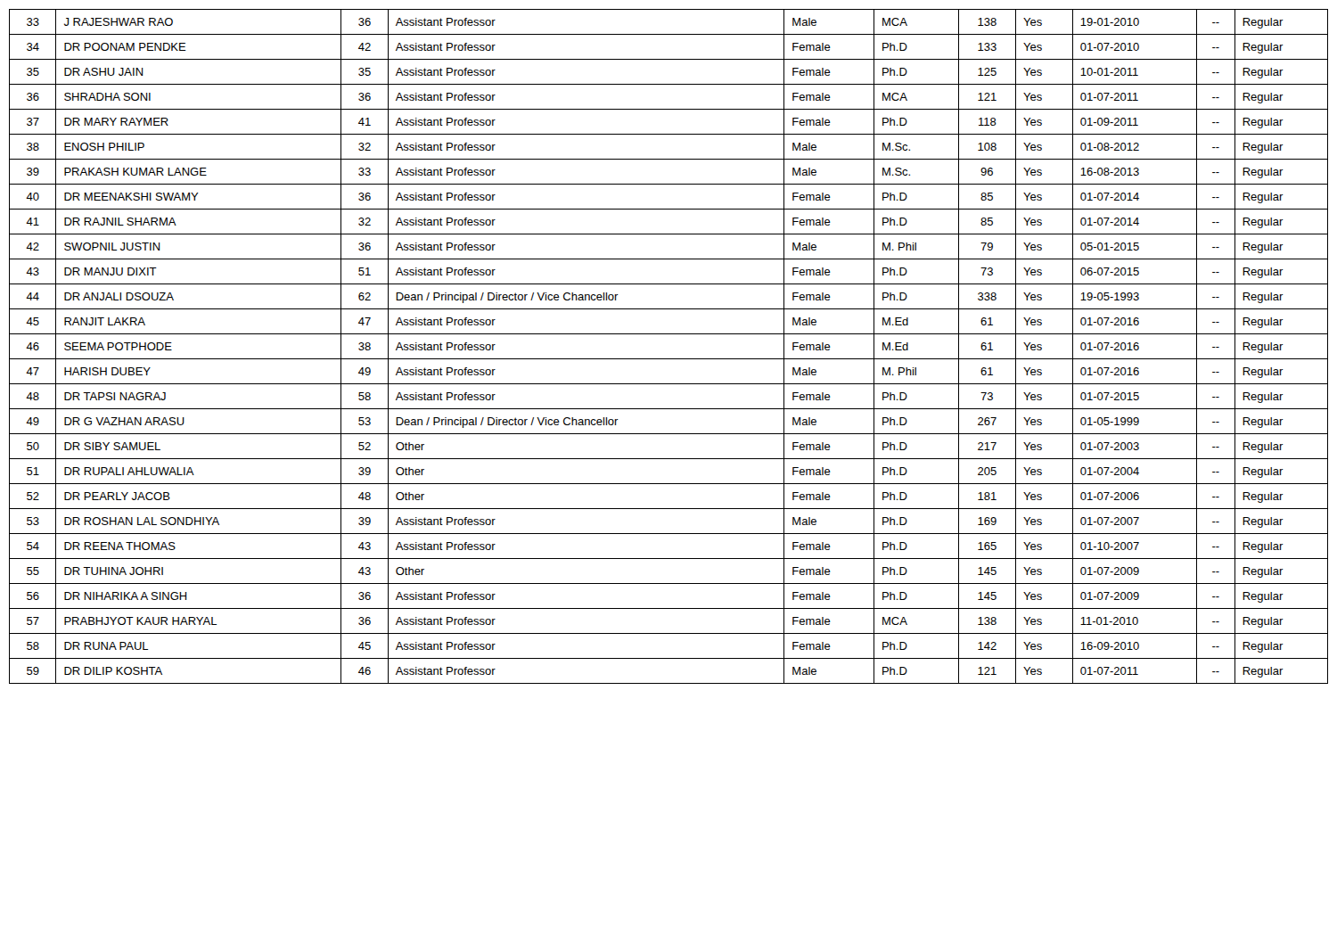| 33 | J RAJESHWAR RAO | 36 | Assistant Professor | Male | MCA | 138 | Yes | 19-01-2010 | -- | Regular |
| 34 | DR POONAM PENDKE | 42 | Assistant Professor | Female | Ph.D | 133 | Yes | 01-07-2010 | -- | Regular |
| 35 | DR ASHU JAIN | 35 | Assistant Professor | Female | Ph.D | 125 | Yes | 10-01-2011 | -- | Regular |
| 36 | SHRADHA SONI | 36 | Assistant Professor | Female | MCA | 121 | Yes | 01-07-2011 | -- | Regular |
| 37 | DR MARY RAYMER | 41 | Assistant Professor | Female | Ph.D | 118 | Yes | 01-09-2011 | -- | Regular |
| 38 | ENOSH PHILIP | 32 | Assistant Professor | Male | M.Sc. | 108 | Yes | 01-08-2012 | -- | Regular |
| 39 | PRAKASH KUMAR LANGE | 33 | Assistant Professor | Male | M.Sc. | 96 | Yes | 16-08-2013 | -- | Regular |
| 40 | DR MEENAKSHI SWAMY | 36 | Assistant Professor | Female | Ph.D | 85 | Yes | 01-07-2014 | -- | Regular |
| 41 | DR RAJNIL SHARMA | 32 | Assistant Professor | Female | Ph.D | 85 | Yes | 01-07-2014 | -- | Regular |
| 42 | SWOPNIL JUSTIN | 36 | Assistant Professor | Male | M. Phil | 79 | Yes | 05-01-2015 | -- | Regular |
| 43 | DR MANJU DIXIT | 51 | Assistant Professor | Female | Ph.D | 73 | Yes | 06-07-2015 | -- | Regular |
| 44 | DR ANJALI DSOUZA | 62 | Dean / Principal / Director / Vice Chancellor | Female | Ph.D | 338 | Yes | 19-05-1993 | -- | Regular |
| 45 | RANJIT LAKRA | 47 | Assistant Professor | Male | M.Ed | 61 | Yes | 01-07-2016 | -- | Regular |
| 46 | SEEMA POTPHODE | 38 | Assistant Professor | Female | M.Ed | 61 | Yes | 01-07-2016 | -- | Regular |
| 47 | HARISH DUBEY | 49 | Assistant Professor | Male | M. Phil | 61 | Yes | 01-07-2016 | -- | Regular |
| 48 | DR TAPSI NAGRAJ | 58 | Assistant Professor | Female | Ph.D | 73 | Yes | 01-07-2015 | -- | Regular |
| 49 | DR G VAZHAN ARASU | 53 | Dean / Principal / Director / Vice Chancellor | Male | Ph.D | 267 | Yes | 01-05-1999 | -- | Regular |
| 50 | DR SIBY SAMUEL | 52 | Other | Female | Ph.D | 217 | Yes | 01-07-2003 | -- | Regular |
| 51 | DR RUPALI AHLUWALIA | 39 | Other | Female | Ph.D | 205 | Yes | 01-07-2004 | -- | Regular |
| 52 | DR PEARLY JACOB | 48 | Other | Female | Ph.D | 181 | Yes | 01-07-2006 | -- | Regular |
| 53 | DR ROSHAN LAL SONDHIYA | 39 | Assistant Professor | Male | Ph.D | 169 | Yes | 01-07-2007 | -- | Regular |
| 54 | DR REENA THOMAS | 43 | Assistant Professor | Female | Ph.D | 165 | Yes | 01-10-2007 | -- | Regular |
| 55 | DR TUHINA JOHRI | 43 | Other | Female | Ph.D | 145 | Yes | 01-07-2009 | -- | Regular |
| 56 | DR NIHARIKA A SINGH | 36 | Assistant Professor | Female | Ph.D | 145 | Yes | 01-07-2009 | -- | Regular |
| 57 | PRABHJYOT KAUR HARYAL | 36 | Assistant Professor | Female | MCA | 138 | Yes | 11-01-2010 | -- | Regular |
| 58 | DR RUNA PAUL | 45 | Assistant Professor | Female | Ph.D | 142 | Yes | 16-09-2010 | -- | Regular |
| 59 | DR DILIP KOSHTA | 46 | Assistant Professor | Male | Ph.D | 121 | Yes | 01-07-2011 | -- | Regular |